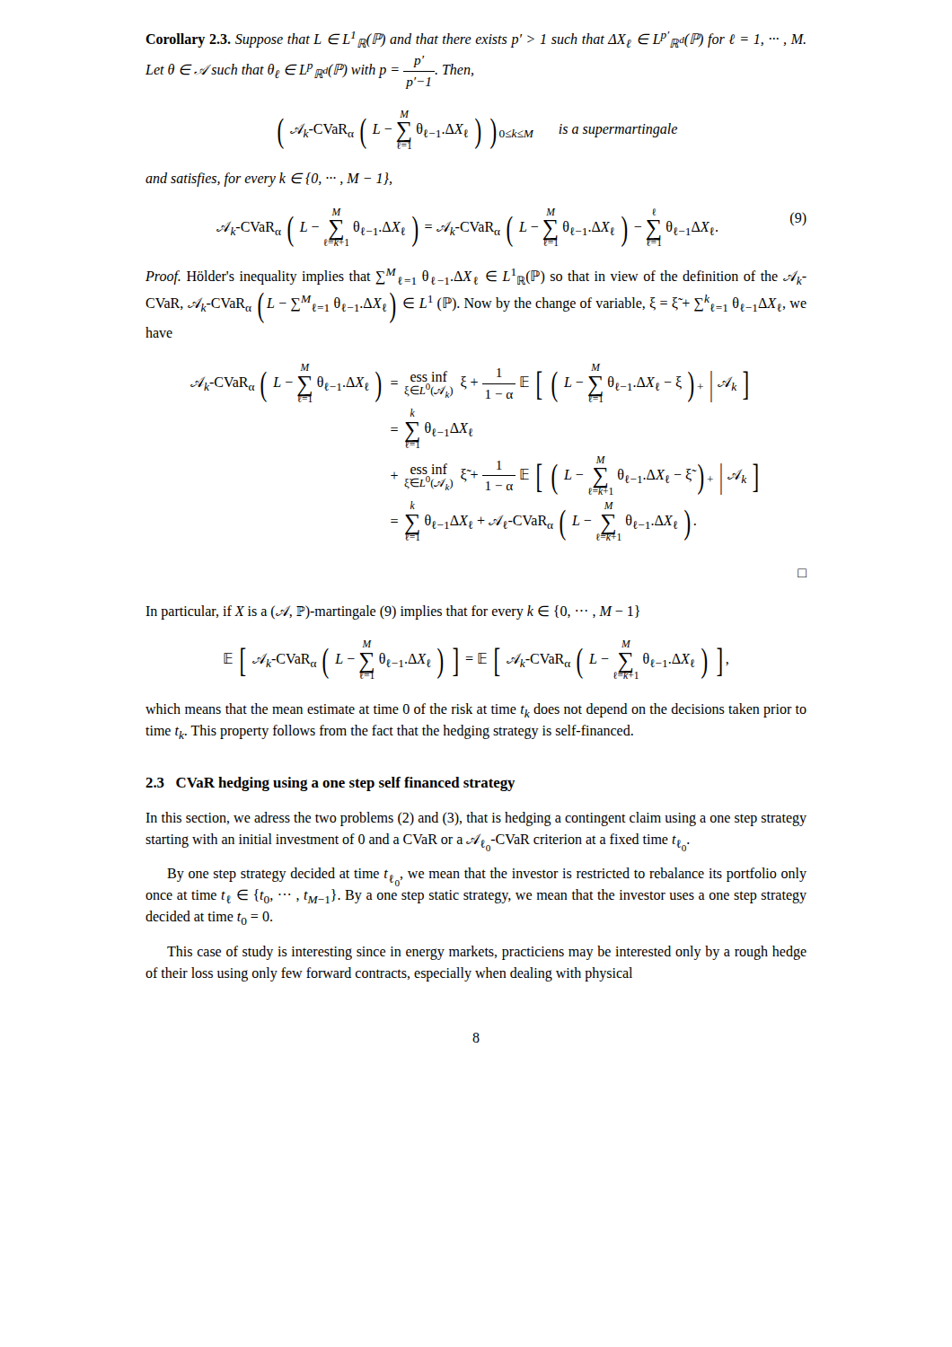Corollary 2.3. Suppose that L ∈ L1ℝ(ℙ) and that there exists p′ > 1 such that ΔXℓ ∈ Lp′ℝd(ℙ) for ℓ = 1, ··· , M. Let θ ∈ 𝒜 such that θℓ ∈ Lpℝd(ℙ) with p = p′p′−1. Then,
( 𝒜k-CVaRα ( L − M∑ℓ=1 θℓ−1.ΔXℓ ) )0≤k≤M is a supermartingale
and satisfies, for every k ∈ {0, ··· , M − 1},
(9) 𝒜k-CVaRα ( L − M∑ℓ=k+1 θℓ−1.ΔXℓ ) = 𝒜k-CVaRα ( L − M∑ℓ=1 θℓ−1.ΔXℓ ) − ℓ∑ℓ=1 θℓ−1ΔXℓ.
Proof. Hölder's inequality implies that ∑Mℓ=1 θℓ−1.ΔXℓ ∈ L1ℝ(ℙ) so that in view of the definition of the 𝒜k-CVaR, 𝒜k-CVaRα (L − ∑Mℓ=1 θℓ−1.ΔXℓ) ∈ L1 (ℙ). Now by the change of variable, ξ = ξ̃ + ∑kℓ=1 θℓ−1ΔXℓ, we have
| 𝒜 k -CVaR α ( L − M ∑ ℓ=1 θ ℓ−1 .Δ X ℓ ) | = | ess inf ξ∈ L 0 (𝒜 k ) ξ + 1 1 − α 𝔼 [ ( L − M ∑ ℓ=1 θ ℓ−1 .Δ X ℓ − ξ ) + / 𝒜 k ] |
| | = | k ∑ ℓ=1 θ ℓ−1 Δ X ℓ |
| | + | ess inf ξ̃∈ L 0 (𝒜 k ) ξ̃ + 1 1 − α 𝔼 [ ( L − M ∑ ℓ= k +1 θ ℓ−1 .Δ X ℓ − ξ̃ ) + / 𝒜 k ] |
| | = | k ∑ ℓ=1 θ ℓ−1 Δ X ℓ + 𝒜 ℓ -CVaR α ( L − M ∑ ℓ= k +1 θ ℓ−1 .Δ X ℓ ) . |
□
In particular, if X is a (𝒜, ℙ)-martingale (9) implies that for every k ∈ {0, ··· , M − 1}
𝔼 [ 𝒜k-CVaRα ( L − M∑ℓ=1 θℓ−1.ΔXℓ ) ] = 𝔼 [ 𝒜k-CVaRα ( L − M∑ℓ=k+1 θℓ−1.ΔXℓ ) ],
which means that the mean estimate at time 0 of the risk at time tk does not depend on the decisions taken prior to time tk. This property follows from the fact that the hedging strategy is self-financed.
2.3 CVaR hedging using a one step self financed strategy
In this section, we adress the two problems (2) and (3), that is hedging a contingent claim using a one step strategy starting with an initial investment of 0 and a CVaR or a 𝒜ℓ0-CVaR criterion at a fixed time tℓ0.
By one step strategy decided at time tℓ0, we mean that the investor is restricted to rebalance its portfolio only once at time tℓ ∈ {t0, ··· , tM−1}. By a one step static strategy, we mean that the investor uses a one step strategy decided at time t0 = 0.
This case of study is interesting since in energy markets, practiciens may be interested only by a rough hedge of their loss using only few forward contracts, especially when dealing with physical
8